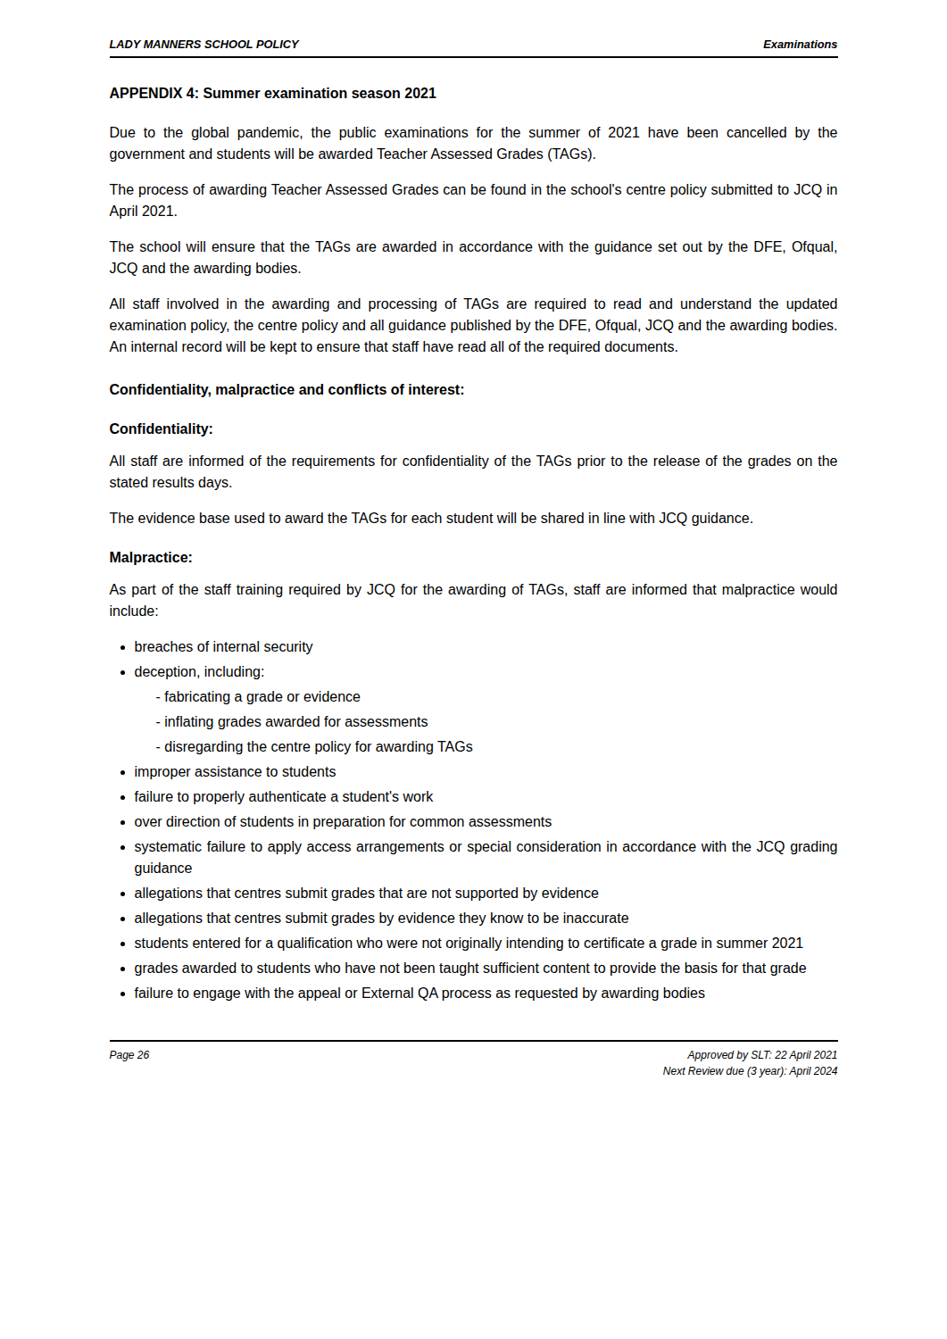LADY MANNERS SCHOOL POLICY Examinations
APPENDIX 4: Summer examination season 2021
Due to the global pandemic, the public examinations for the summer of 2021 have been cancelled by the government and students will be awarded Teacher Assessed Grades (TAGs).
The process of awarding Teacher Assessed Grades can be found in the school's centre policy submitted to JCQ in April 2021.
The school will ensure that the TAGs are awarded in accordance with the guidance set out by the DFE, Ofqual, JCQ and the awarding bodies.
All staff involved in the awarding and processing of TAGs are required to read and understand the updated examination policy, the centre policy and all guidance published by the DFE, Ofqual, JCQ and the awarding bodies. An internal record will be kept to ensure that staff have read all of the required documents.
Confidentiality, malpractice and conflicts of interest:
Confidentiality:
All staff are informed of the requirements for confidentiality of the TAGs prior to the release of the grades on the stated results days.
The evidence base used to award the TAGs for each student will be shared in line with JCQ guidance.
Malpractice:
As part of the staff training required by JCQ for the awarding of TAGs, staff are informed that malpractice would include:
breaches of internal security
deception, including:
fabricating a grade or evidence
inflating grades awarded for assessments
disregarding the centre policy for awarding TAGs
improper assistance to students
failure to properly authenticate a student's work
over direction of students in preparation for common assessments
systematic failure to apply access arrangements or special consideration in accordance with the JCQ grading guidance
allegations that centres submit grades that are not supported by evidence
allegations that centres submit grades by evidence they know to be inaccurate
students entered for a qualification who were not originally intending to certificate a grade in summer 2021
grades awarded to students who have not been taught sufficient content to provide the basis for that grade
failure to engage with the appeal or External QA process as requested by awarding bodies
Page 26 Approved by SLT: 22 April 2021
Next Review due (3 year): April 2024